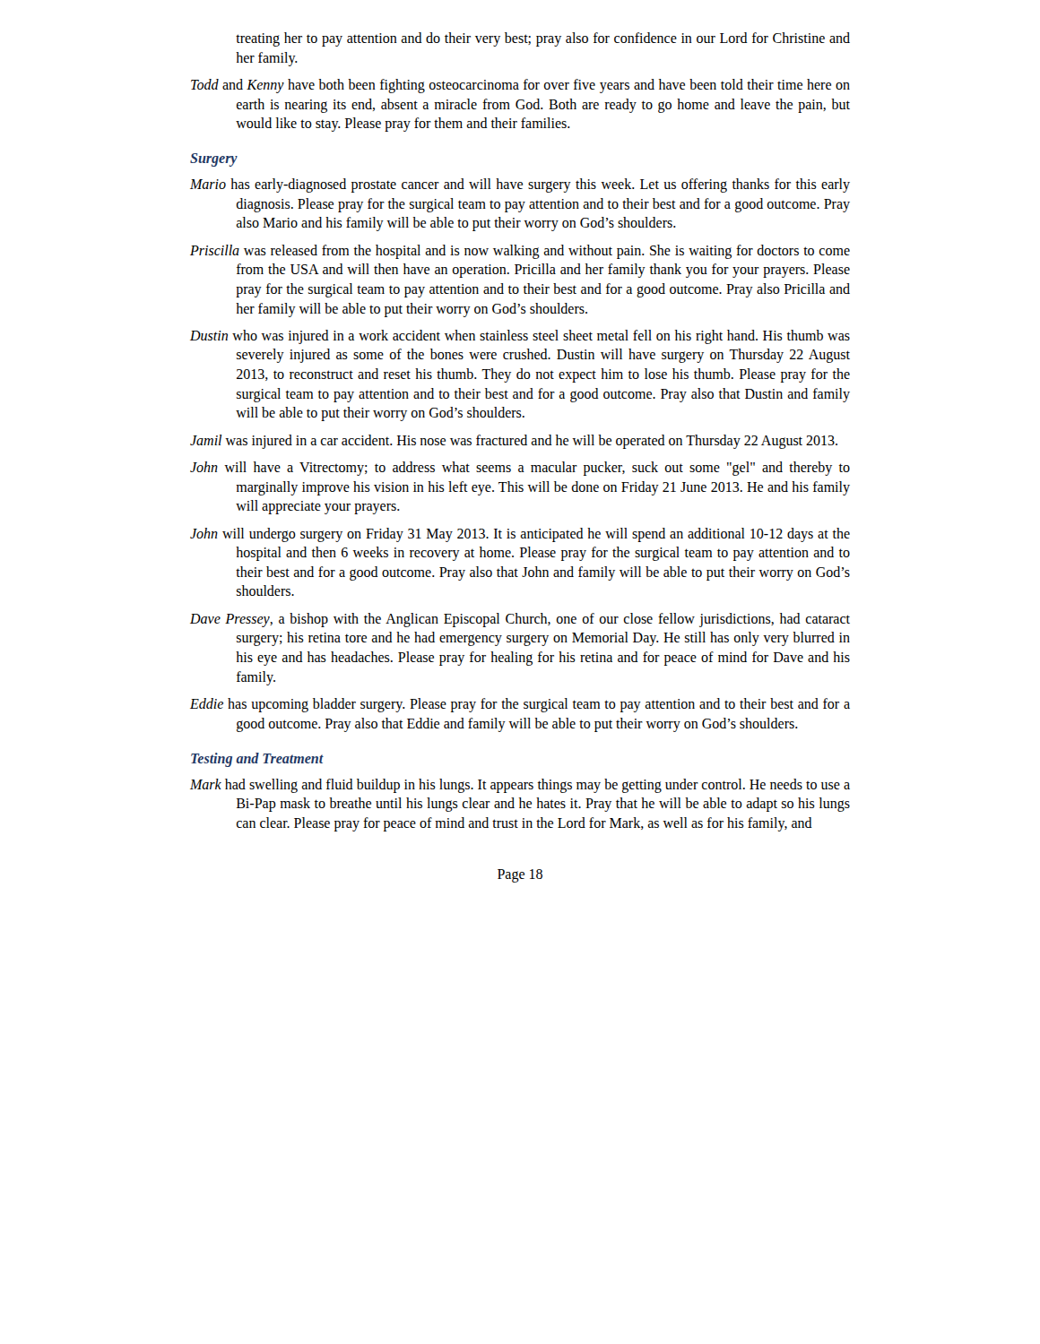treating her to pay attention and do their very best; pray also for confidence in our Lord for Christine and her family.
Todd and Kenny have both been fighting osteocarcinoma for over five years and have been told their time here on earth is nearing its end, absent a miracle from God. Both are ready to go home and leave the pain, but would like to stay. Please pray for them and their families.
Surgery
Mario has early-diagnosed prostate cancer and will have surgery this week. Let us offering thanks for this early diagnosis. Please pray for the surgical team to pay attention and to their best and for a good outcome. Pray also Mario and his family will be able to put their worry on God’s shoulders.
Priscilla was released from the hospital and is now walking and without pain. She is waiting for doctors to come from the USA and will then have an operation. Pricilla and her family thank you for your prayers. Please pray for the surgical team to pay attention and to their best and for a good outcome. Pray also Pricilla and her family will be able to put their worry on God’s shoulders.
Dustin who was injured in a work accident when stainless steel sheet metal fell on his right hand. His thumb was severely injured as some of the bones were crushed. Dustin will have surgery on Thursday 22 August 2013, to reconstruct and reset his thumb. They do not expect him to lose his thumb. Please pray for the surgical team to pay attention and to their best and for a good outcome. Pray also that Dustin and family will be able to put their worry on God’s shoulders.
Jamil was injured in a car accident. His nose was fractured and he will be operated on Thursday 22 August 2013.
John will have a Vitrectomy; to address what seems a macular pucker, suck out some "gel" and thereby to marginally improve his vision in his left eye. This will be done on Friday 21 June 2013. He and his family will appreciate your prayers.
John will undergo surgery on Friday 31 May 2013. It is anticipated he will spend an additional 10-12 days at the hospital and then 6 weeks in recovery at home. Please pray for the surgical team to pay attention and to their best and for a good outcome. Pray also that John and family will be able to put their worry on God’s shoulders.
Dave Pressey, a bishop with the Anglican Episcopal Church, one of our close fellow jurisdictions, had cataract surgery; his retina tore and he had emergency surgery on Memorial Day. He still has only very blurred in his eye and has headaches. Please pray for healing for his retina and for peace of mind for Dave and his family.
Eddie has upcoming bladder surgery. Please pray for the surgical team to pay attention and to their best and for a good outcome. Pray also that Eddie and family will be able to put their worry on God’s shoulders.
Testing and Treatment
Mark had swelling and fluid buildup in his lungs. It appears things may be getting under control. He needs to use a Bi-Pap mask to breathe until his lungs clear and he hates it. Pray that he will be able to adapt so his lungs can clear. Please pray for peace of mind and trust in the Lord for Mark, as well as for his family, and
Page 18